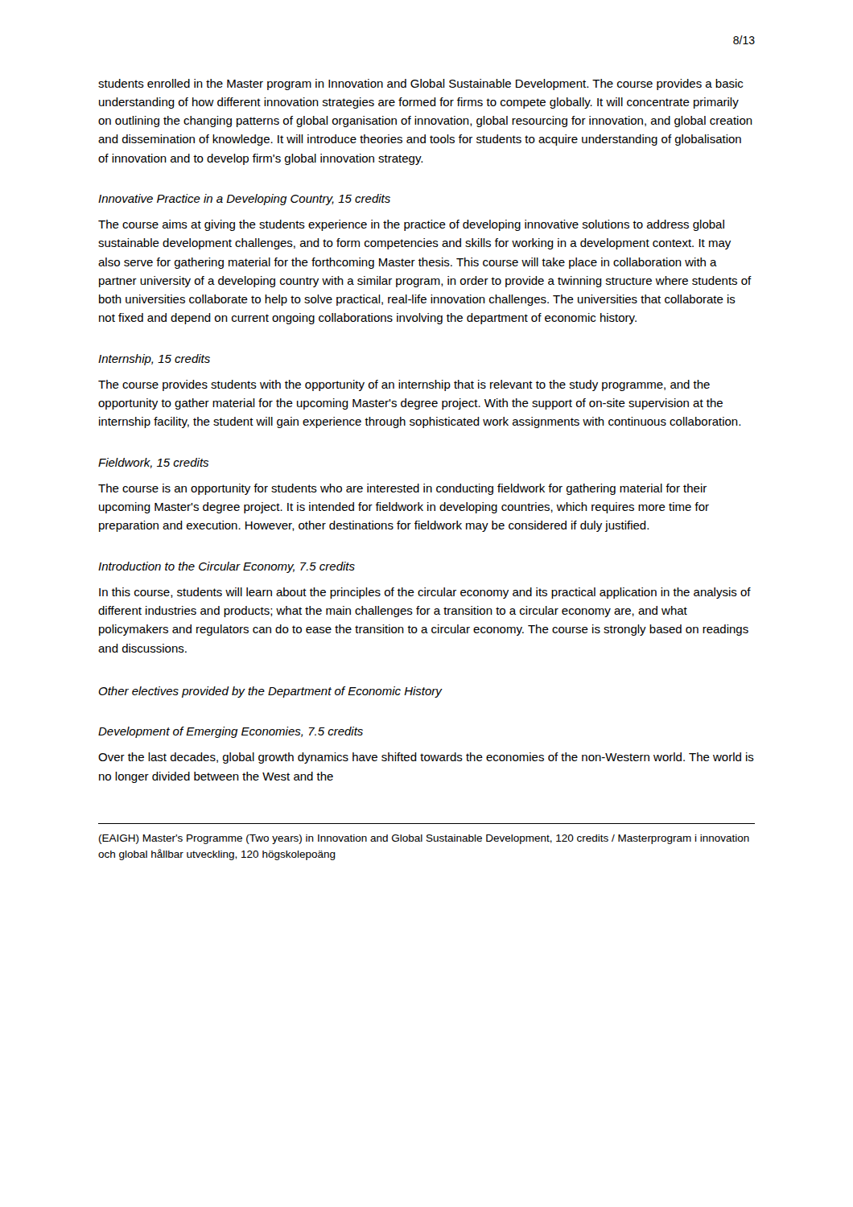8/13
students enrolled in the Master program in Innovation and Global Sustainable Development. The course provides a basic understanding of how different innovation strategies are formed for firms to compete globally. It will concentrate primarily on outlining the changing patterns of global organisation of innovation, global resourcing for innovation, and global creation and dissemination of knowledge. It will introduce theories and tools for students to acquire understanding of globalisation of innovation and to develop firm's global innovation strategy.
Innovative Practice in a Developing Country, 15 credits
The course aims at giving the students experience in the practice of developing innovative solutions to address global sustainable development challenges, and to form competencies and skills for working in a development context. It may also serve for gathering material for the forthcoming Master thesis. This course will take place in collaboration with a partner university of a developing country with a similar program, in order to provide a twinning structure where students of both universities collaborate to help to solve practical, real-life innovation challenges. The universities that collaborate is not fixed and depend on current ongoing collaborations involving the department of economic history.
Internship, 15 credits
The course provides students with the opportunity of an internship that is relevant to the study programme, and the opportunity to gather material for the upcoming Master's degree project. With the support of on-site supervision at the internship facility, the student will gain experience through sophisticated work assignments with continuous collaboration.
Fieldwork, 15 credits
The course is an opportunity for students who are interested in conducting fieldwork for gathering material for their upcoming Master's degree project. It is intended for fieldwork in developing countries, which requires more time for preparation and execution. However, other destinations for fieldwork may be considered if duly justified.
Introduction to the Circular Economy, 7.5 credits
In this course, students will learn about the principles of the circular economy and its practical application in the analysis of different industries and products; what the main challenges for a transition to a circular economy are, and what policymakers and regulators can do to ease the transition to a circular economy. The course is strongly based on readings and discussions.
Other electives provided by the Department of Economic History
Development of Emerging Economies, 7.5 credits
Over the last decades, global growth dynamics have shifted towards the economies of the non-Western world. The world is no longer divided between the West and the
(EAIGH) Master's Programme (Two years) in Innovation and Global Sustainable Development, 120 credits / Masterprogram i innovation och global hållbar utveckling, 120 högskolepoäng